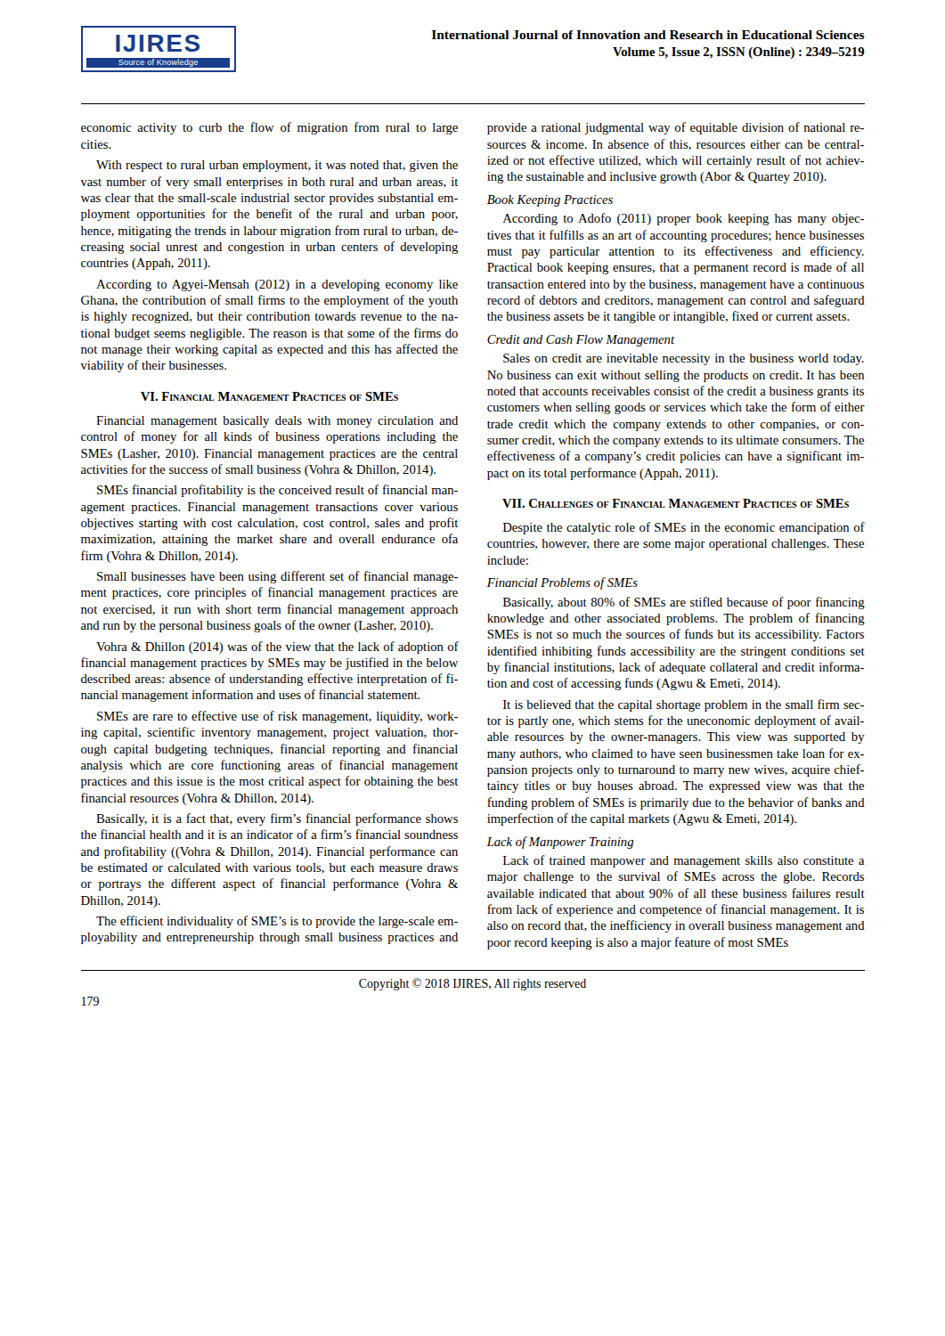IJIRES Source of Knowledge
International Journal of Innovation and Research in Educational Sciences
Volume 5, Issue 2, ISSN (Online) : 2349–5219
economic activity to curb the flow of migration from rural to large cities.
With respect to rural urban employment, it was noted that, given the vast number of very small enterprises in both rural and urban areas, it was clear that the small-scale industrial sector provides substantial employment opportunities for the benefit of the rural and urban poor, hence, mitigating the trends in labour migration from rural to urban, decreasing social unrest and congestion in urban centers of developing countries (Appah, 2011).
According to Agyei-Mensah (2012) in a developing economy like Ghana, the contribution of small firms to the employment of the youth is highly recognized, but their contribution towards revenue to the national budget seems negligible. The reason is that some of the firms do not manage their working capital as expected and this has affected the viability of their businesses.
VI. Financial Management Practices of SMEs
Financial management basically deals with money circulation and control of money for all kinds of business operations including the SMEs (Lasher, 2010). Financial management practices are the central activities for the success of small business (Vohra & Dhillon, 2014).
SMEs financial profitability is the conceived result of financial management practices. Financial management transactions cover various objectives starting with cost calculation, cost control, sales and profit maximization, attaining the market share and overall endurance ofa firm (Vohra & Dhillon, 2014).
Small businesses have been using different set of financial management practices, core principles of financial management practices are not exercised, it run with short term financial management approach and run by the personal business goals of the owner (Lasher, 2010).
Vohra & Dhillon (2014) was of the view that the lack of adoption of financial management practices by SMEs may be justified in the below described areas: absence of understanding effective interpretation of financial management information and uses of financial statement.
SMEs are rare to effective use of risk management, liquidity, working capital, scientific inventory management, project valuation, thorough capital budgeting techniques, financial reporting and financial analysis which are core functioning areas of financial management practices and this issue is the most critical aspect for obtaining the best financial resources (Vohra & Dhillon, 2014).
Basically, it is a fact that, every firm’s financial performance shows the financial health and it is an indicator of a firm’s financial soundness and profitability ((Vohra & Dhillon, 2014). Financial performance can be estimated or calculated with various tools, but each measure draws or portrays the different aspect of financial performance (Vohra & Dhillon, 2014).
The efficient individuality of SME’s is to provide the large-scale employability and entrepreneurship through small business practices and provide a rational judgmental way of equitable division of national resources & income. In absence of this, resources either can be centralized or not effective utilized, which will certainly result of not achieving the sustainable and inclusive growth (Abor & Quartey 2010).
Book Keeping Practices
According to Adofo (2011) proper book keeping has many objectives that it fulfills as an art of accounting procedures; hence businesses must pay particular attention to its effectiveness and efficiency. Practical book keeping ensures, that a permanent record is made of all transaction entered into by the business, management have a continuous record of debtors and creditors, management can control and safeguard the business assets be it tangible or intangible, fixed or current assets.
Credit and Cash Flow Management
Sales on credit are inevitable necessity in the business world today. No business can exit without selling the products on credit. It has been noted that accounts receivables consist of the credit a business grants its customers when selling goods or services which take the form of either trade credit which the company extends to other companies, or consumer credit, which the company extends to its ultimate consumers. The effectiveness of a company’s credit policies can have a significant impact on its total performance (Appah, 2011).
VII. Challenges of Financial Management Practices of SMEs
Despite the catalytic role of SMEs in the economic emancipation of countries, however, there are some major operational challenges. These include:
Financial Problems of SMEs
Basically, about 80% of SMEs are stifled because of poor financing knowledge and other associated problems. The problem of financing SMEs is not so much the sources of funds but its accessibility. Factors identified inhibiting funds accessibility are the stringent conditions set by financial institutions, lack of adequate collateral and credit information and cost of accessing funds (Agwu & Emeti, 2014).
It is believed that the capital shortage problem in the small firm sector is partly one, which stems for the uneconomic deployment of available resources by the owner-managers. This view was supported by many authors, who claimed to have seen businessmen take loan for expansion projects only to turnaround to marry new wives, acquire chieftaincy titles or buy houses abroad. The expressed view was that the funding problem of SMEs is primarily due to the behavior of banks and imperfection of the capital markets (Agwu & Emeti, 2014).
Lack of Manpower Training
Lack of trained manpower and management skills also constitute a major challenge to the survival of SMEs across the globe. Records available indicated that about 90% of all these business failures result from lack of experience and competence of financial management. It is also on record that, the inefficiency in overall business management and poor record keeping is also a major feature of most SMEs
Copyright © 2018 IJIRES, All rights reserved 179